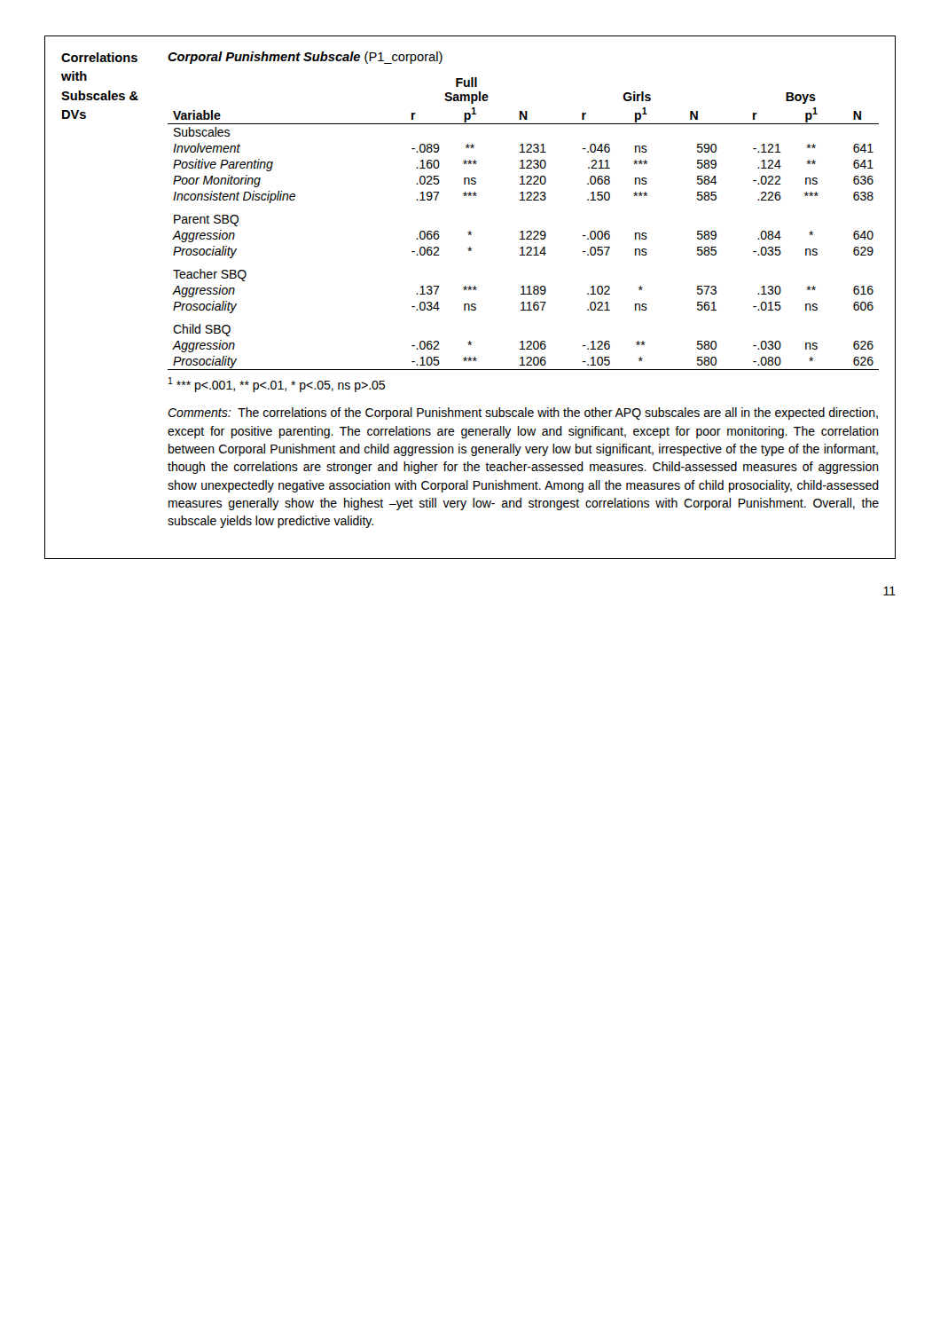Correlations
with
Subscales &
DVs
Corporal Punishment Subscale (P1_corporal)
| | Full Sample | Girls | Boys |
| --- | --- | --- | --- |
| Variable | r | p 1 | N | r | p 1 | N | r | p 1 | N |
| Subscales | | | | | | | | | |
| Involvement | -.089 | ** | 1231 | -.046 | ns | 590 | -.121 | ** | 641 |
| Positive Parenting | .160 | *** | 1230 | .211 | *** | 589 | .124 | ** | 641 |
| Poor Monitoring | .025 | ns | 1220 | .068 | ns | 584 | -.022 | ns | 636 |
| Inconsistent Discipline | .197 | *** | 1223 | .150 | *** | 585 | .226 | *** | 638 |
| Parent SBQ | | | | | | | | | |
| Aggression | .066 | * | 1229 | -.006 | ns | 589 | .084 | * | 640 |
| Prosociality | -.062 | * | 1214 | -.057 | ns | 585 | -.035 | ns | 629 |
| Teacher SBQ | | | | | | | | | |
| Aggression | .137 | *** | 1189 | .102 | * | 573 | .130 | ** | 616 |
| Prosociality | -.034 | ns | 1167 | .021 | ns | 561 | -.015 | ns | 606 |
| Child SBQ | | | | | | | | | |
| Aggression | -.062 | * | 1206 | -.126 | ** | 580 | -.030 | ns | 626 |
| Prosociality | -.105 | *** | 1206 | -.105 | * | 580 | -.080 | * | 626 |
1 *** p<.001, ** p<.01, * p<.05, ns p>.05
Comments: The correlations of the Corporal Punishment subscale with the other APQ subscales are all in the expected direction, except for positive parenting. The correlations are generally low and significant, except for poor monitoring. The correlation between Corporal Punishment and child aggression is generally very low but significant, irrespective of the type of the informant, though the correlations are stronger and higher for the teacher-assessed measures. Child-assessed measures of aggression show unexpectedly negative association with Corporal Punishment. Among all the measures of child prosociality, child-assessed measures generally show the highest –yet still very low- and strongest correlations with Corporal Punishment. Overall, the subscale yields low predictive validity.
11